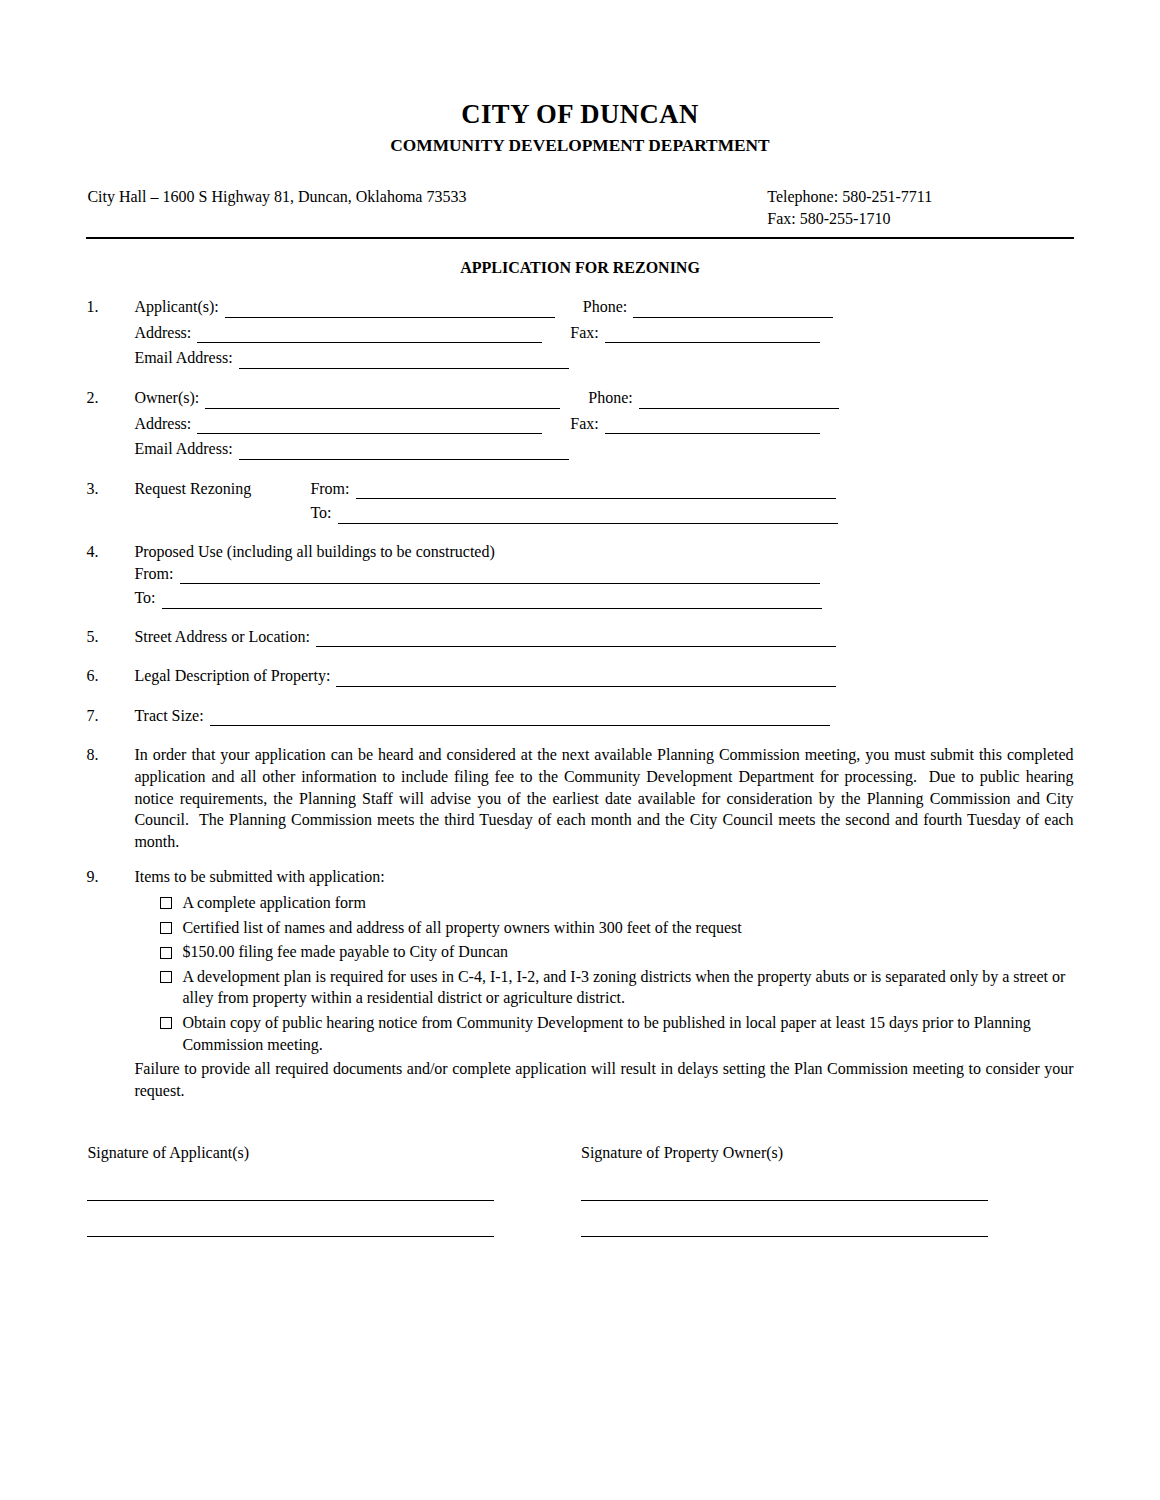CITY OF DUNCAN
COMMUNITY DEVELOPMENT DEPARTMENT
| City Hall – 1600 S Highway 81, Duncan, Oklahoma 73533 | Telephone: 580-251-7711 Fax: 580-255-1710 |
APPLICATION FOR REZONING
1.
Applicant(s):
Phone:
Address:
Fax:
Email Address:
2.
Owner(s):
Phone:
Address:
Fax:
Email Address:
3.
Request Rezoning From:
To:
4.
Proposed Use (including all buildings to be constructed)
From:
To:
5.
Street Address or Location:
6.
Legal Description of Property:
7.
Tract Size:
8.
In order that your application can be heard and considered at the next available Planning Commission meeting, you must submit this completed application and all other information to include filing fee to the Community Development Department for processing. Due to public hearing notice requirements, the Planning Staff will advise you of the earliest date available for consideration by the Planning Commission and City Council. The Planning Commission meets the third Tuesday of each month and the City Council meets the second and fourth Tuesday of each month.
9.
Items to be submitted with application:
A complete application form
Certified list of names and address of all property owners within 300 feet of the request
$150.00 filing fee made payable to City of Duncan
A development plan is required for uses in C-4, I-1, I-2, and I-3 zoning districts when the property abuts or is separated only by a street or alley from property within a residential district or agriculture district.
Obtain copy of public hearing notice from Community Development to be published in local paper at least 15 days prior to Planning Commission meeting.
Failure to provide all required documents and/or complete application will result in delays setting the Plan Commission meeting to consider your request.
| Signature of Applicant(s) | Signature of Property Owner(s) |